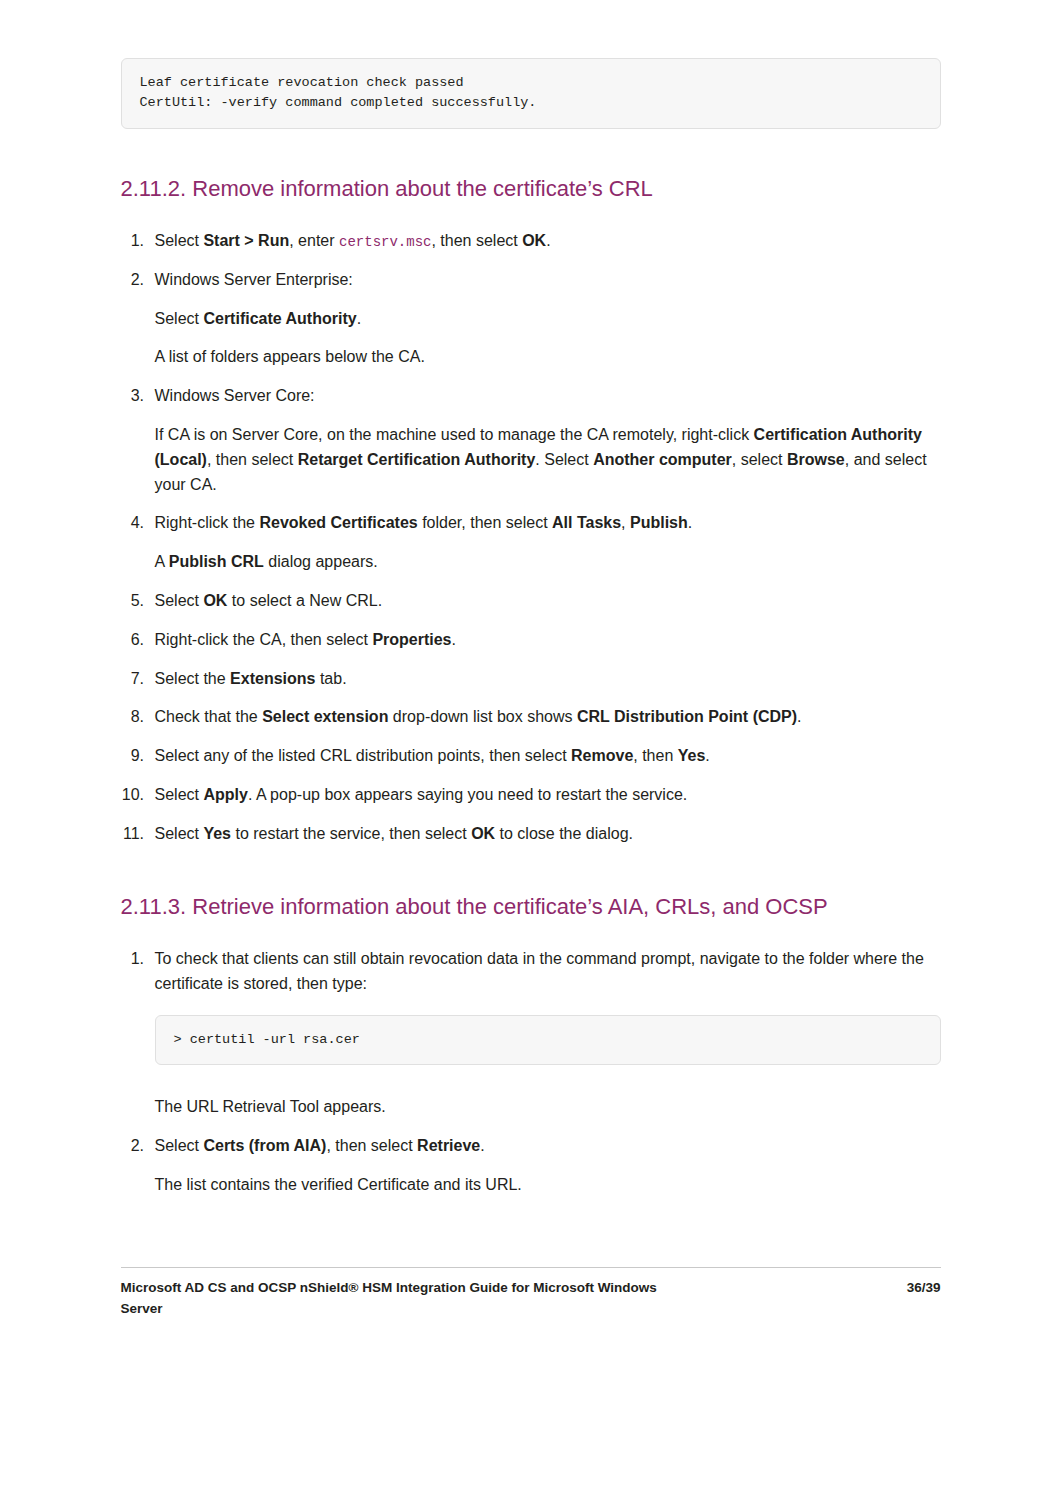Leaf certificate revocation check passed
CertUtil: -verify command completed successfully.
2.11.2. Remove information about the certificate’s CRL
Select Start > Run, enter certsrv.msc, then select OK.
Windows Server Enterprise:
Select Certificate Authority.
A list of folders appears below the CA.
Windows Server Core:
If CA is on Server Core, on the machine used to manage the CA remotely, right-click Certification Authority (Local), then select Retarget Certification Authority. Select Another computer, select Browse, and select your CA.
Right-click the Revoked Certificates folder, then select All Tasks, Publish.
A Publish CRL dialog appears.
Select OK to select a New CRL.
Right-click the CA, then select Properties.
Select the Extensions tab.
Check that the Select extension drop-down list box shows CRL Distribution Point (CDP).
Select any of the listed CRL distribution points, then select Remove, then Yes.
Select Apply. A pop-up box appears saying you need to restart the service.
Select Yes to restart the service, then select OK to close the dialog.
2.11.3. Retrieve information about the certificate’s AIA, CRLs, and OCSP
To check that clients can still obtain revocation data in the command prompt, navigate to the folder where the certificate is stored, then type:
> certutil -url rsa.cer
The URL Retrieval Tool appears.
Select Certs (from AIA), then select Retrieve.
The list contains the verified Certificate and its URL.
Microsoft AD CS and OCSP nShield® HSM Integration Guide for Microsoft Windows Server
36/39